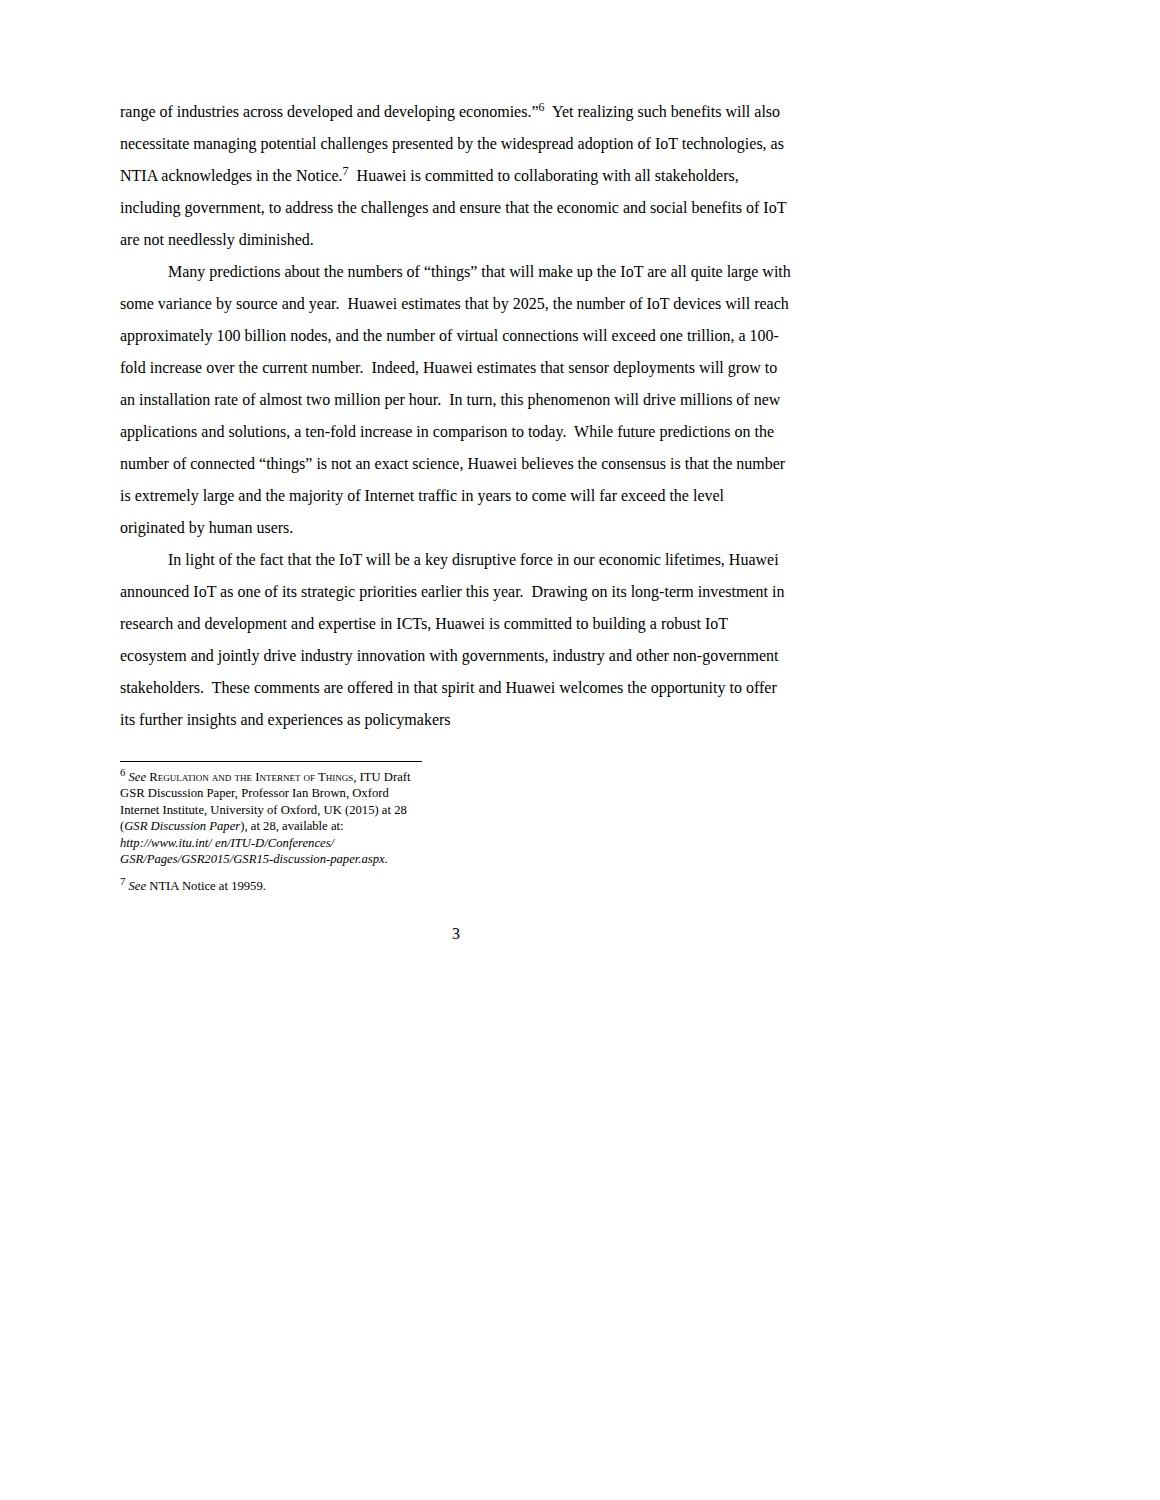range of industries across developed and developing economies.”6 Yet realizing such benefits will also necessitate managing potential challenges presented by the widespread adoption of IoT technologies, as NTIA acknowledges in the Notice.7 Huawei is committed to collaborating with all stakeholders, including government, to address the challenges and ensure that the economic and social benefits of IoT are not needlessly diminished.
Many predictions about the numbers of “things” that will make up the IoT are all quite large with some variance by source and year. Huawei estimates that by 2025, the number of IoT devices will reach approximately 100 billion nodes, and the number of virtual connections will exceed one trillion, a 100-fold increase over the current number. Indeed, Huawei estimates that sensor deployments will grow to an installation rate of almost two million per hour. In turn, this phenomenon will drive millions of new applications and solutions, a ten-fold increase in comparison to today. While future predictions on the number of connected “things” is not an exact science, Huawei believes the consensus is that the number is extremely large and the majority of Internet traffic in years to come will far exceed the level originated by human users.
In light of the fact that the IoT will be a key disruptive force in our economic lifetimes, Huawei announced IoT as one of its strategic priorities earlier this year. Drawing on its long-term investment in research and development and expertise in ICTs, Huawei is committed to building a robust IoT ecosystem and jointly drive industry innovation with governments, industry and other non-government stakeholders. These comments are offered in that spirit and Huawei welcomes the opportunity to offer its further insights and experiences as policymakers
6 See Regulation and the Internet of Things, ITU Draft GSR Discussion Paper, Professor Ian Brown, Oxford Internet Institute, University of Oxford, UK (2015) at 28 (GSR Discussion Paper), at 28, available at: http://www.itu.int/ en/ITU-D/Conferences/ GSR/Pages/GSR2015/GSR15-discussion-paper.aspx.
7 See NTIA Notice at 19959.
3